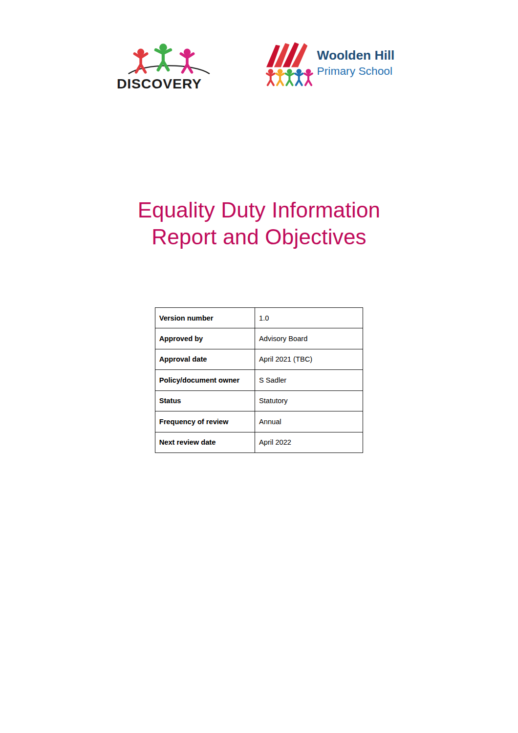DISCOVERY
Woolden Hill Primary School
Equality Duty Information Report and Objectives
| Version number | 1.0 |
| Approved by | Advisory Board |
| Approval date | April 2021 (TBC) |
| Policy/document owner | S Sadler |
| Status | Statutory |
| Frequency of review | Annual |
| Next review date | April 2022 |